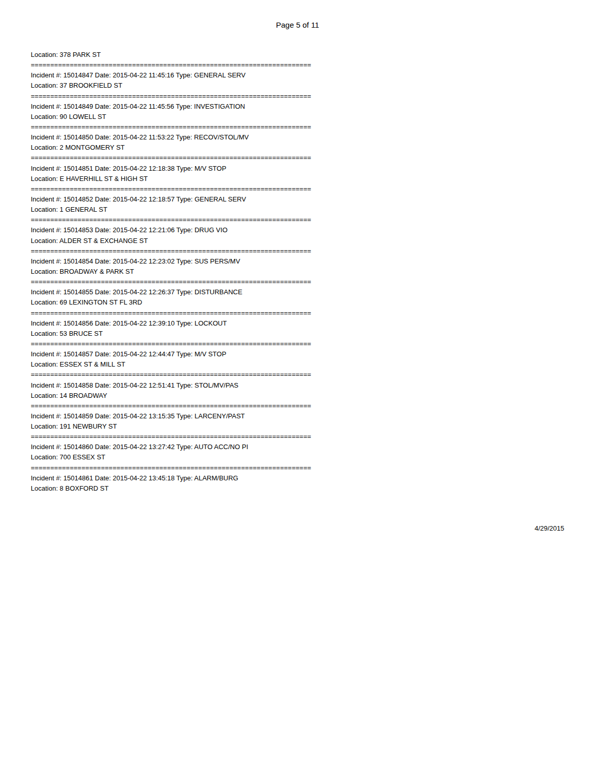Page 5 of 11
Location: 378 PARK ST
========================================================================
Incident #: 15014847 Date: 2015-04-22 11:45:16 Type: GENERAL SERV
Location: 37 BROOKFIELD ST
========================================================================
Incident #: 15014849 Date: 2015-04-22 11:45:56 Type: INVESTIGATION
Location: 90 LOWELL ST
========================================================================
Incident #: 15014850 Date: 2015-04-22 11:53:22 Type: RECOV/STOL/MV
Location: 2 MONTGOMERY ST
========================================================================
Incident #: 15014851 Date: 2015-04-22 12:18:38 Type: M/V STOP
Location: E HAVERHILL ST & HIGH ST
========================================================================
Incident #: 15014852 Date: 2015-04-22 12:18:57 Type: GENERAL SERV
Location: 1 GENERAL ST
========================================================================
Incident #: 15014853 Date: 2015-04-22 12:21:06 Type: DRUG VIO
Location: ALDER ST & EXCHANGE ST
========================================================================
Incident #: 15014854 Date: 2015-04-22 12:23:02 Type: SUS PERS/MV
Location: BROADWAY & PARK ST
========================================================================
Incident #: 15014855 Date: 2015-04-22 12:26:37 Type: DISTURBANCE
Location: 69 LEXINGTON ST FL 3RD
========================================================================
Incident #: 15014856 Date: 2015-04-22 12:39:10 Type: LOCKOUT
Location: 53 BRUCE ST
========================================================================
Incident #: 15014857 Date: 2015-04-22 12:44:47 Type: M/V STOP
Location: ESSEX ST & MILL ST
========================================================================
Incident #: 15014858 Date: 2015-04-22 12:51:41 Type: STOL/MV/PAS
Location: 14 BROADWAY
========================================================================
Incident #: 15014859 Date: 2015-04-22 13:15:35 Type: LARCENY/PAST
Location: 191 NEWBURY ST
========================================================================
Incident #: 15014860 Date: 2015-04-22 13:27:42 Type: AUTO ACC/NO PI
Location: 700 ESSEX ST
========================================================================
Incident #: 15014861 Date: 2015-04-22 13:45:18 Type: ALARM/BURG
Location: 8 BOXFORD ST
4/29/2015